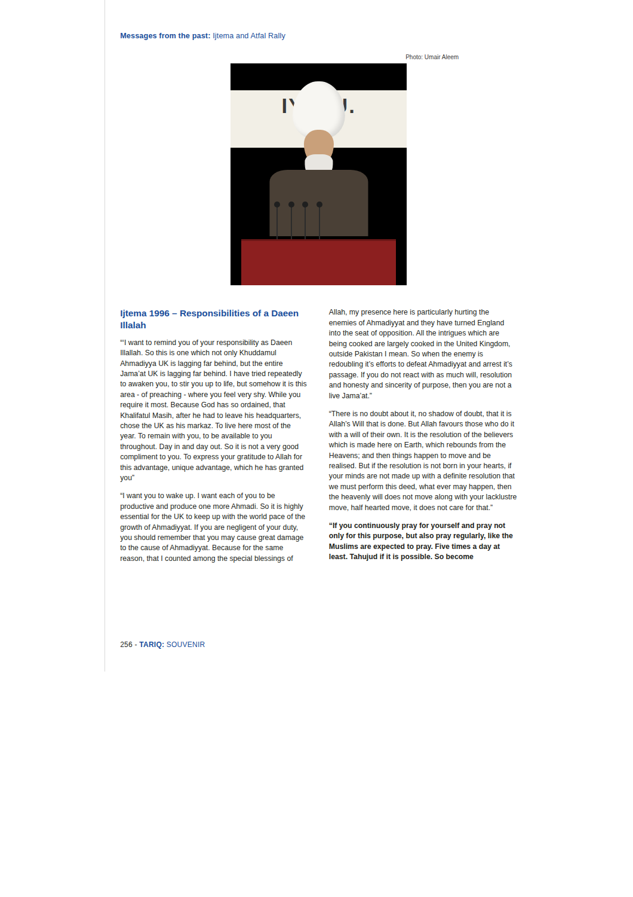Messages from the past: Ijtema and Atfal Rally
Photo: Umair Aleem
IYY U.
Ijtema 1996 – Responsibilities of a Daeen Illalah
“‘I want to remind you of your responsibility as Daeen Illallah. So this is one which not only Khuddamul Ahmadiyya UK is lagging far behind, but the entire Jama’at UK is lagging far behind. I have tried repeatedly to awaken you, to stir you up to life, but somehow it is this area - of preaching - where you feel very shy. While you require it most. Because God has so ordained, that Khalifatul Masih, after he had to leave his headquarters, chose the UK as his markaz. To live here most of the year. To remain with you, to be available to you throughout. Day in and day out. So it is not a very good compliment to you. To express your gratitude to Allah for this advantage, unique advantage, which he has granted you”
“I want you to wake up. I want each of you to be productive and produce one more Ahmadi. So it is highly essential for the UK to keep up with the world pace of the growth of Ahmadiyyat. If you are negligent of your duty, you should remember that you may cause great damage to the cause of Ahmadiyyat. Because for the same reason, that I counted among the special blessings of Allah, my presence here is particularly hurting the enemies of Ahmadiyyat and they have turned England into the seat of opposition. All the intrigues which are being cooked are largely cooked in the United Kingdom, outside Pakistan I mean. So when the enemy is redoubling it’s efforts to defeat Ahmadiyyat and arrest it’s passage. If you do not react with as much will, resolution and honesty and sincerity of purpose, then you are not a live Jama’at.”
“There is no doubt about it, no shadow of doubt, that it is Allah’s Will that is done. But Allah favours those who do it with a will of their own. It is the resolution of the believers which is made here on Earth, which rebounds from the Heavens; and then things happen to move and be realised. But if the resolution is not born in your hearts, if your minds are not made up with a definite resolution that we must perform this deed, what ever may happen, then the heavenly will does not move along with your lacklustre move, half hearted move, it does not care for that.”
“If you continuously pray for yourself and pray not only for this purpose, but also pray regularly, like the Muslims are expected to pray. Five times a day at least. Tahujud if it is possible. So become
256 - TARIQ: SOUVENIR